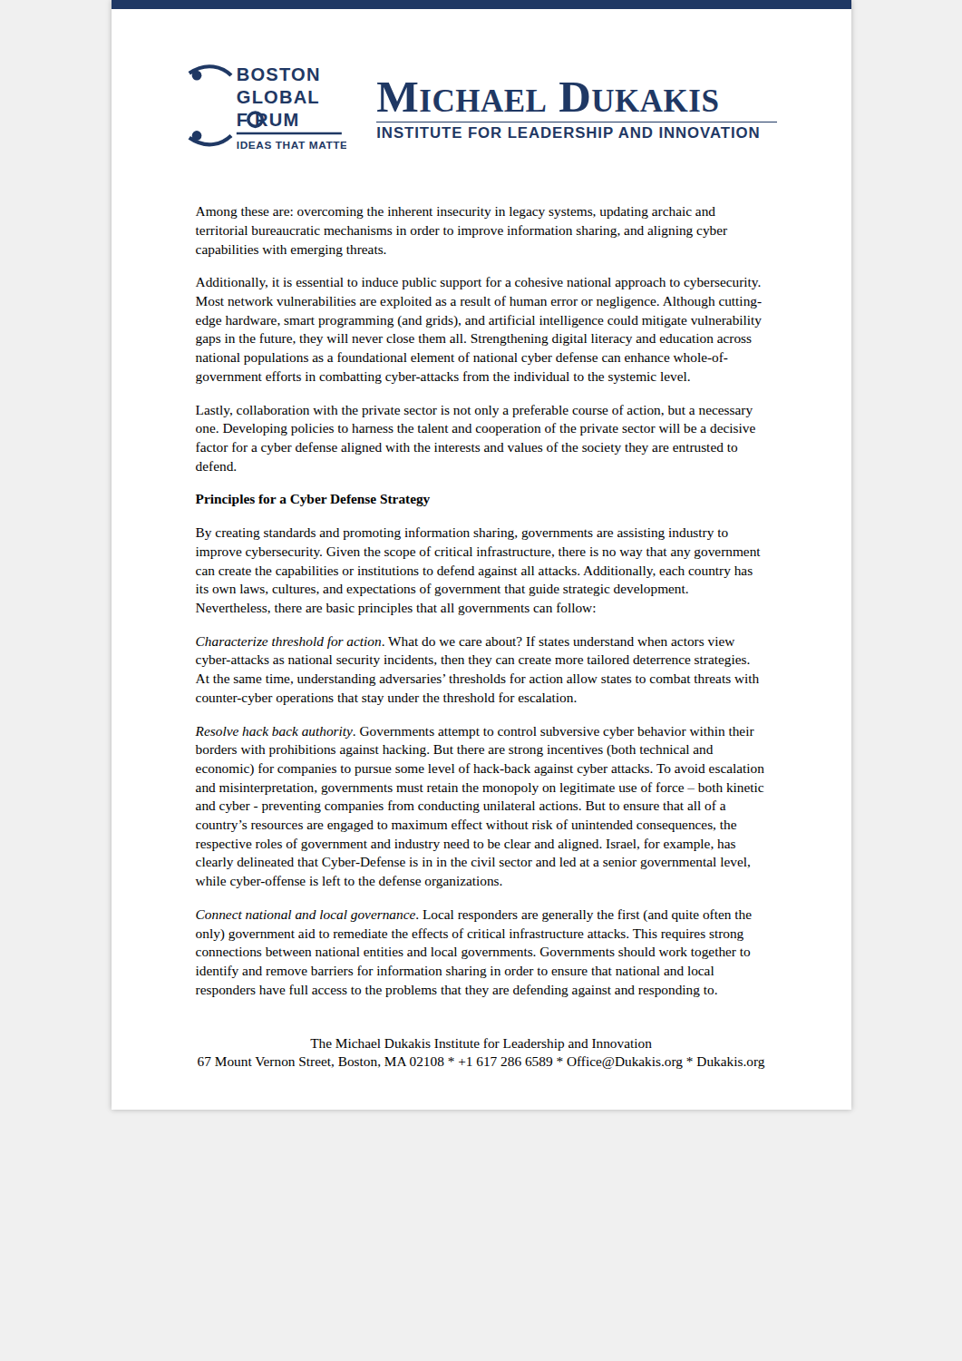BOSTON GLOBAL F RUM IDEAS THAT MATTER.
Michael Dukakis
INSTITUTE FOR LEADERSHIP AND INNOVATION
Among these are: overcoming the inherent insecurity in legacy systems, updating archaic and territorial bureaucratic mechanisms in order to improve information sharing, and aligning cyber capabilities with emerging threats.
Additionally, it is essential to induce public support for a cohesive national approach to cybersecurity. Most network vulnerabilities are exploited as a result of human error or negligence. Although cutting-edge hardware, smart programming (and grids), and artificial intelligence could mitigate vulnerability gaps in the future, they will never close them all. Strengthening digital literacy and education across national populations as a foundational element of national cyber defense can enhance whole-of-government efforts in combatting cyber-attacks from the individual to the systemic level.
Lastly, collaboration with the private sector is not only a preferable course of action, but a necessary one. Developing policies to harness the talent and cooperation of the private sector will be a decisive factor for a cyber defense aligned with the interests and values of the society they are entrusted to defend.
Principles for a Cyber Defense Strategy
By creating standards and promoting information sharing, governments are assisting industry to improve cybersecurity. Given the scope of critical infrastructure, there is no way that any government can create the capabilities or institutions to defend against all attacks. Additionally, each country has its own laws, cultures, and expectations of government that guide strategic development. Nevertheless, there are basic principles that all governments can follow:
Characterize threshold for action. What do we care about? If states understand when actors view cyber-attacks as national security incidents, then they can create more tailored deterrence strategies. At the same time, understanding adversaries’ thresholds for action allow states to combat threats with counter-cyber operations that stay under the threshold for escalation.
Resolve hack back authority. Governments attempt to control subversive cyber behavior within their borders with prohibitions against hacking. But there are strong incentives (both technical and economic) for companies to pursue some level of hack-back against cyber attacks. To avoid escalation and misinterpretation, governments must retain the monopoly on legitimate use of force – both kinetic and cyber - preventing companies from conducting unilateral actions. But to ensure that all of a country’s resources are engaged to maximum effect without risk of unintended consequences, the respective roles of government and industry need to be clear and aligned. Israel, for example, has clearly delineated that Cyber-Defense is in in the civil sector and led at a senior governmental level, while cyber-offense is left to the defense organizations.
Connect national and local governance. Local responders are generally the first (and quite often the only) government aid to remediate the effects of critical infrastructure attacks. This requires strong connections between national entities and local governments. Governments should work together to identify and remove barriers for information sharing in order to ensure that national and local responders have full access to the problems that they are defending against and responding to.
The Michael Dukakis Institute for Leadership and Innovation
67 Mount Vernon Street, Boston, MA 02108 * +1 617 286 6589 * Office@Dukakis.org * Dukakis.org